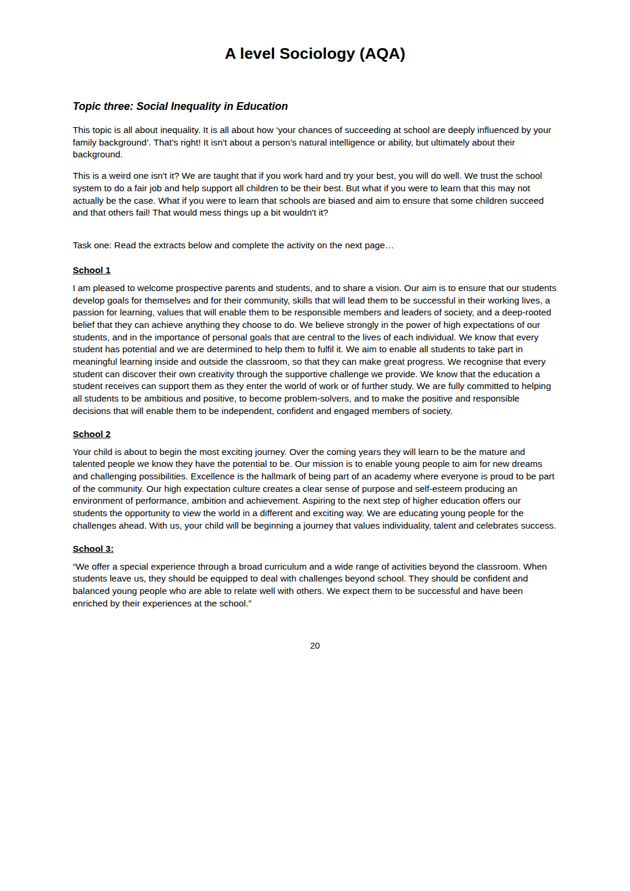A level Sociology (AQA)
Topic three: Social Inequality in Education
This topic is all about inequality. It is all about how ‘your chances of succeeding at school are deeply influenced by your family background’. That’s right! It isn't about a person’s natural intelligence or ability, but ultimately about their background.
This is a weird one isn't it? We are taught that if you work hard and try your best, you will do well. We trust the school system to do a fair job and help support all children to be their best. But what if you were to learn that this may not actually be the case. What if you were to learn that schools are biased and aim to ensure that some children succeed and that others fail! That would mess things up a bit wouldn't it?
Task one: Read the extracts below and complete the activity on the next page…
School 1
I am pleased to welcome prospective parents and students, and to share a vision. Our aim is to ensure that our students develop goals for themselves and for their community, skills that will lead them to be successful in their working lives, a passion for learning, values that will enable them to be responsible members and leaders of society, and a deep-rooted belief that they can achieve anything they choose to do. We believe strongly in the power of high expectations of our students, and in the importance of personal goals that are central to the lives of each individual. We know that every student has potential and we are determined to help them to fulfil it. We aim to enable all students to take part in meaningful learning inside and outside the classroom, so that they can make great progress. We recognise that every student can discover their own creativity through the supportive challenge we provide. We know that the education a student receives can support them as they enter the world of work or of further study. We are fully committed to helping all students to be ambitious and positive, to become problem-solvers, and to make the positive and responsible decisions that will enable them to be independent, confident and engaged members of society.
School 2
Your child is about to begin the most exciting journey. Over the coming years they will learn to be the mature and talented people we know they have the potential to be. Our mission is to enable young people to aim for new dreams and challenging possibilities. Excellence is the hallmark of being part of an academy where everyone is proud to be part of the community. Our high expectation culture creates a clear sense of purpose and self-esteem producing an environment of performance, ambition and achievement. Aspiring to the next step of higher education offers our students the opportunity to view the world in a different and exciting way. We are educating young people for the challenges ahead. With us, your child will be beginning a journey that values individuality, talent and celebrates success.
School 3:
“We offer a special experience through a broad curriculum and a wide range of activities beyond the classroom. When students leave us, they should be equipped to deal with challenges beyond school. They should be confident and balanced young people who are able to relate well with others. We expect them to be successful and have been enriched by their experiences at the school.”
20